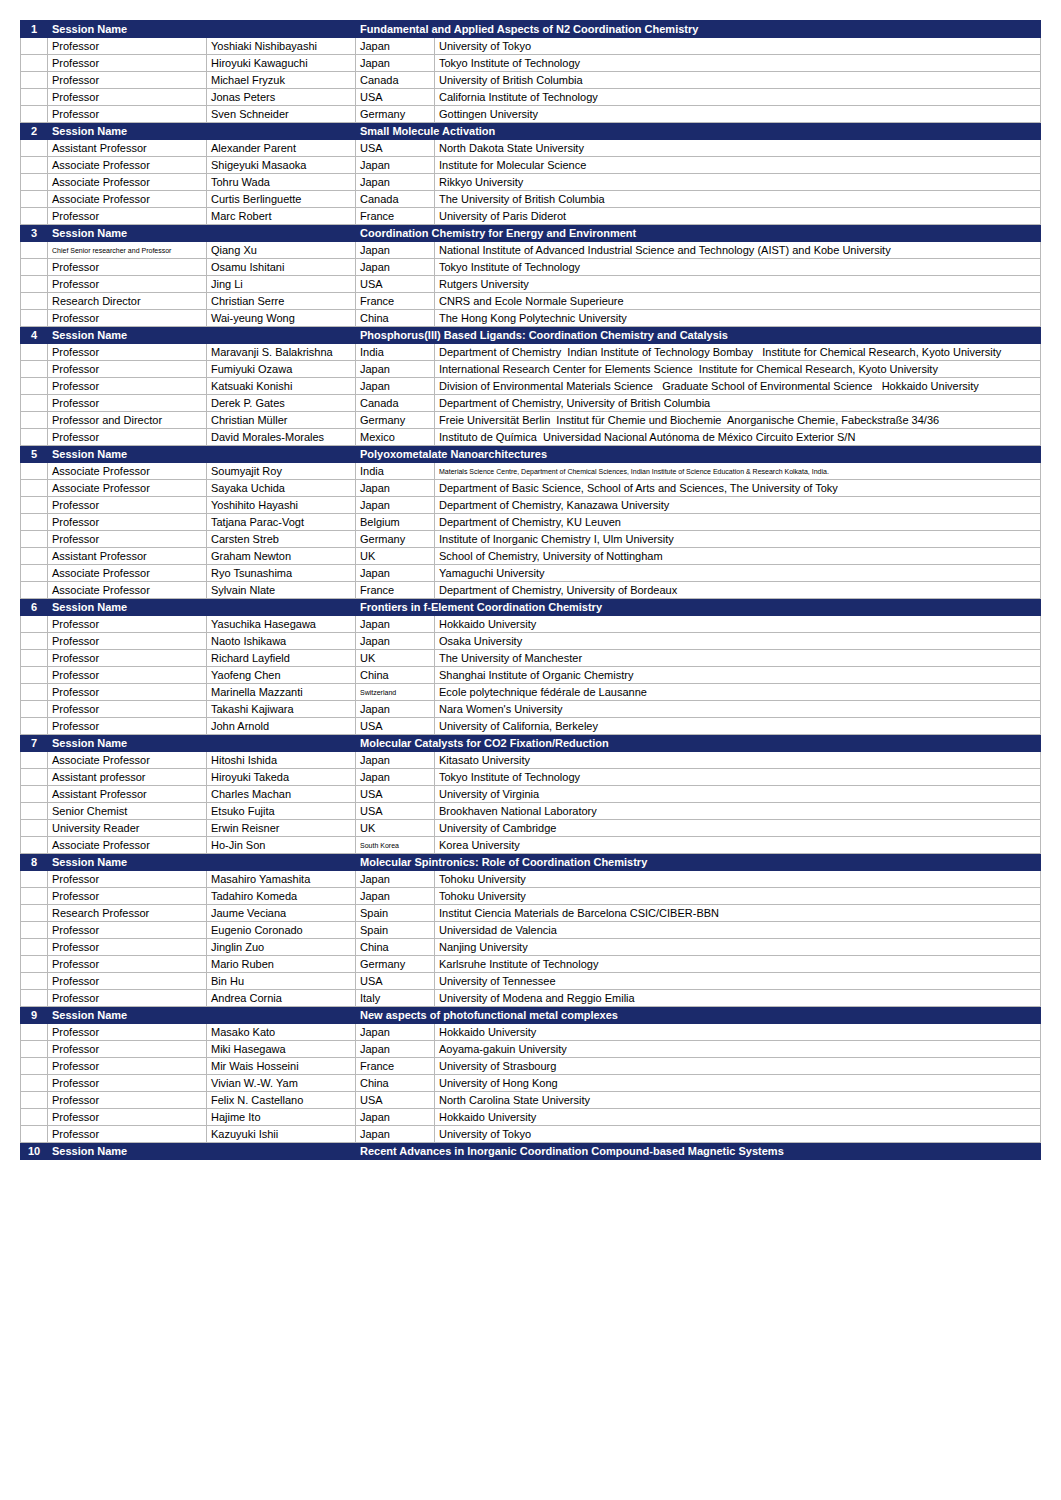| 1 | Session Name | | Fundamental and Applied Aspects of N2 Coordination Chemistry |
| | Professor | Yoshiaki Nishibayashi | Japan | University of Tokyo |
| | Professor | Hiroyuki Kawaguchi | Japan | Tokyo Institute of Technology |
| | Professor | Michael Fryzuk | Canada | University of British Columbia |
| | Professor | Jonas Peters | USA | California Institute of Technology |
| | Professor | Sven Schneider | Germany | Gottingen University |
| 2 | Session Name | | Small Molecule Activation |
| | Assistant Professor | Alexander Parent | USA | North Dakota State University |
| | Associate Professor | Shigeyuki Masaoka | Japan | Institute for Molecular Science |
| | Associate Professor | Tohru Wada | Japan | Rikkyo University |
| | Associate Professor | Curtis Berlinguette | Canada | The University of British Columbia |
| | Professor | Marc Robert | France | University of Paris Diderot |
| 3 | Session Name | | Coordination Chemistry for Energy and Environment |
| | Chief Senior researcher and Professor | Qiang Xu | Japan | National Institute of Advanced Industrial Science and Technology (AIST) and Kobe University |
| | Professor | Osamu Ishitani | Japan | Tokyo Institute of Technology |
| | Professor | Jing Li | USA | Rutgers University |
| | Research Director | Christian Serre | France | CNRS and Ecole Normale Superieure |
| | Professor | Wai-yeung Wong | China | The Hong Kong Polytechnic University |
| 4 | Session Name | | Phosphorus(III) Based Ligands: Coordination Chemistry and Catalysis |
| | Professor | Maravanji S. Balakrishna | India | Department of Chemistry Indian Institute of Technology Bombay Institute for Chemical Research, Kyoto University |
| | Professor | Fumiyuki Ozawa | Japan | International Research Center for Elements Science Institute for Chemical Research, Kyoto University |
| | Professor | Katsuaki Konishi | Japan | Division of Environmental Materials Science Graduate School of Environmental Science Hokkaido University |
| | Professor | Derek P. Gates | Canada | Department of Chemistry, University of British Columbia |
| | Professor and Director | Christian Müller | Germany | Freie Universität Berlin Institut für Chemie und Biochemie Anorganische Chemie, Fabeckstraße 34/36 |
| | Professor | David Morales-Morales | Mexico | Instituto de Química Universidad Nacional Autónoma de México Circuito Exterior S/N |
| 5 | Session Name | | Polyoxometalate Nanoarchitectures |
| | Associate Professor | Soumyajit Roy | India | Materials Science Centre, Department of Chemical Sciences, Indian Institute of Science Education & Research Kolkata, India. |
| | Associate Professor | Sayaka Uchida | Japan | Department of Basic Science, School of Arts and Sciences, The University of Toky |
| | Professor | Yoshihito Hayashi | Japan | Department of Chemistry, Kanazawa University |
| | Professor | Tatjana Parac-Vogt | Belgium | Department of Chemistry, KU Leuven |
| | Professor | Carsten Streb | Germany | Institute of Inorganic Chemistry I, Ulm University |
| | Assistant Professor | Graham Newton | UK | School of Chemistry, University of Nottingham |
| | Associate Professor | Ryo Tsunashima | Japan | Yamaguchi University |
| | Associate Professor | Sylvain Nlate | France | Department of Chemistry, University of Bordeaux |
| 6 | Session Name | | Frontiers in f-Element Coordination Chemistry |
| | Professor | Yasuchika Hasegawa | Japan | Hokkaido University |
| | Professor | Naoto Ishikawa | Japan | Osaka University |
| | Professor | Richard Layfield | UK | The University of Manchester |
| | Professor | Yaofeng Chen | China | Shanghai Institute of Organic Chemistry |
| | Professor | Marinella Mazzanti | Switzerland | Ecole polytechnique fédérale de Lausanne |
| | Professor | Takashi Kajiwara | Japan | Nara Women's University |
| | Professor | John Arnold | USA | University of California, Berkeley |
| 7 | Session Name | | Molecular Catalysts for CO2 Fixation/Reduction |
| | Associate Professor | Hitoshi Ishida | Japan | Kitasato University |
| | Assistant professor | Hiroyuki Takeda | Japan | Tokyo Institute of Technology |
| | Assistant Professor | Charles Machan | USA | University of Virginia |
| | Senior Chemist | Etsuko Fujita | USA | Brookhaven National Laboratory |
| | University Reader | Erwin Reisner | UK | University of Cambridge |
| | Associate Professor | Ho-Jin Son | South Korea | Korea University |
| 8 | Session Name | | Molecular Spintronics: Role of Coordination Chemistry |
| | Professor | Masahiro Yamashita | Japan | Tohoku University |
| | Professor | Tadahiro Komeda | Japan | Tohoku University |
| | Research Professor | Jaume Veciana | Spain | Institut Ciencia Materials de Barcelona CSIC/CIBER-BBN |
| | Professor | Eugenio Coronado | Spain | Universidad de Valencia |
| | Professor | Jinglin Zuo | China | Nanjing University |
| | Professor | Mario Ruben | Germany | Karlsruhe Institute of Technology |
| | Professor | Bin Hu | USA | University of Tennessee |
| | Professor | Andrea Cornia | Italy | University of Modena and Reggio Emilia |
| 9 | Session Name | | New aspects of photofunctional metal complexes |
| | Professor | Masako Kato | Japan | Hokkaido University |
| | Professor | Miki Hasegawa | Japan | Aoyama-gakuin University |
| | Professor | Mir Wais Hosseini | France | University of Strasbourg |
| | Professor | Vivian W.-W. Yam | China | University of Hong Kong |
| | Professor | Felix N. Castellano | USA | North Carolina State University |
| | Professor | Hajime Ito | Japan | Hokkaido University |
| | Professor | Kazuyuki Ishii | Japan | University of Tokyo |
| 10 | Session Name | | Recent Advances in Inorganic Coordination Compound-based Magnetic Systems |